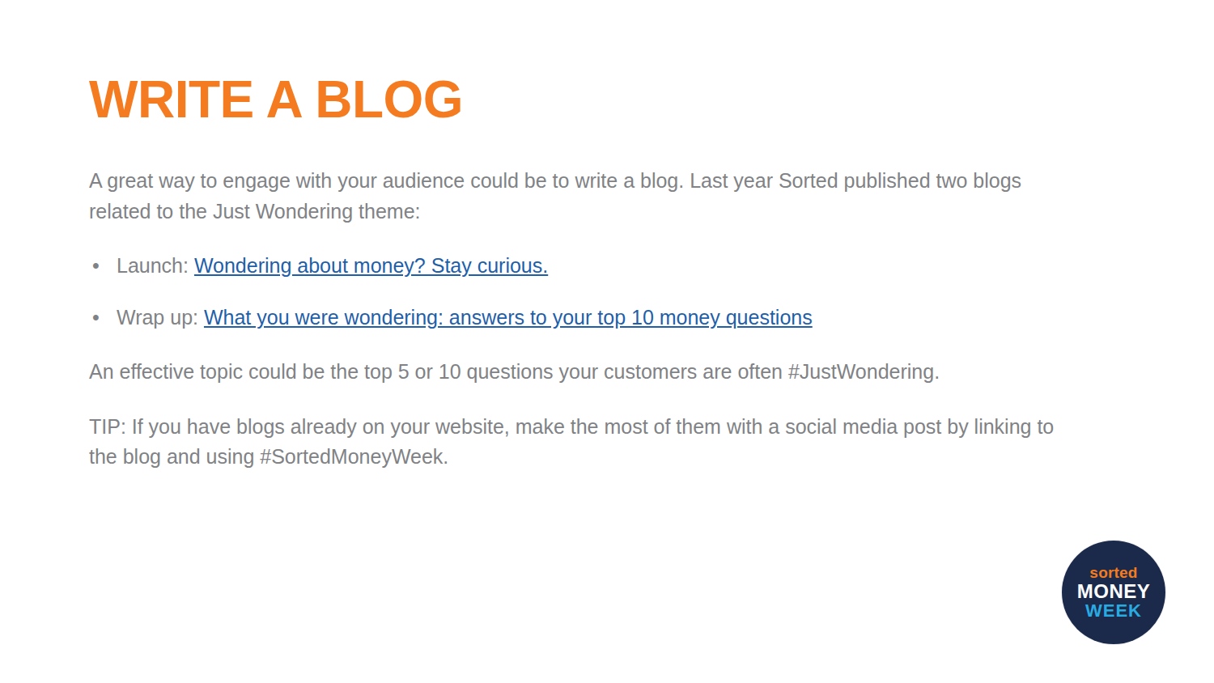Write a Blog
A great way to engage with your audience could be to write a blog. Last year Sorted published two blogs related to the Just Wondering theme:
Launch: Wondering about money? Stay curious.
Wrap up: What you were wondering: answers to your top 10 money questions
An effective topic could be the top 5 or 10 questions your customers are often #JustWondering.
TIP: If you have blogs already on your website, make the most of them with a social media post by linking to the blog and using #SortedMoneyWeek.
sorted MONEY WEEK